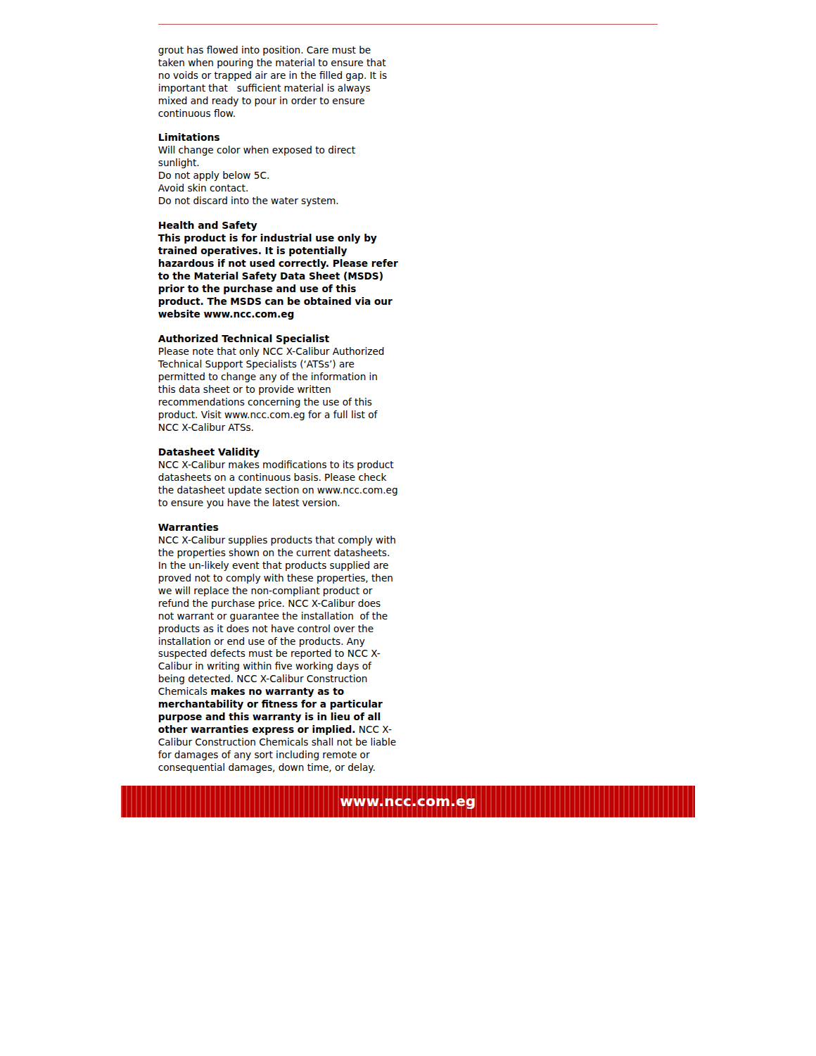grout has flowed into position. Care must be taken when pouring the material to ensure that no voids or trapped air are in the filled gap. It is important that sufficient material is always mixed and ready to pour in order to ensure continuous flow.
Limitations
Will change color when exposed to direct sunlight.
Do not apply below 5C.
Avoid skin contact.
Do not discard into the water system.
Health and Safety
This product is for industrial use only by trained operatives. It is potentially hazardous if not used correctly. Please refer to the Material Safety Data Sheet (MSDS) prior to the purchase and use of this product. The MSDS can be obtained via our website www.ncc.com.eg
Authorized Technical Specialist
Please note that only NCC X-Calibur Authorized Technical Support Specialists (‘ATSs’) are permitted to change any of the information in this data sheet or to provide written recommendations concerning the use of this product. Visit www.ncc.com.eg for a full list of NCC X-Calibur ATSs.
Datasheet Validity
NCC X-Calibur makes modifications to its product datasheets on a continuous basis. Please check the datasheet update section on www.ncc.com.eg to ensure you have the latest version.
Warranties
NCC X-Calibur supplies products that comply with the properties shown on the current datasheets. In the un-likely event that products supplied are proved not to comply with these properties, then we will replace the non-compliant product or refund the purchase price. NCC X-Calibur does not warrant or guarantee the installation of the products as it does not have control over the installation or end use of the products. Any suspected defects must be reported to NCC X-Calibur in writing within five working days of being detected. NCC X-Calibur Construction Chemicals makes no warranty as to merchantability or fitness for a particular purpose and this warranty is in lieu of all other warranties express or implied. NCC X-Calibur Construction Chemicals shall not be liable for damages of any sort including remote or consequential damages, down time, or delay.
www.ncc.com.eg